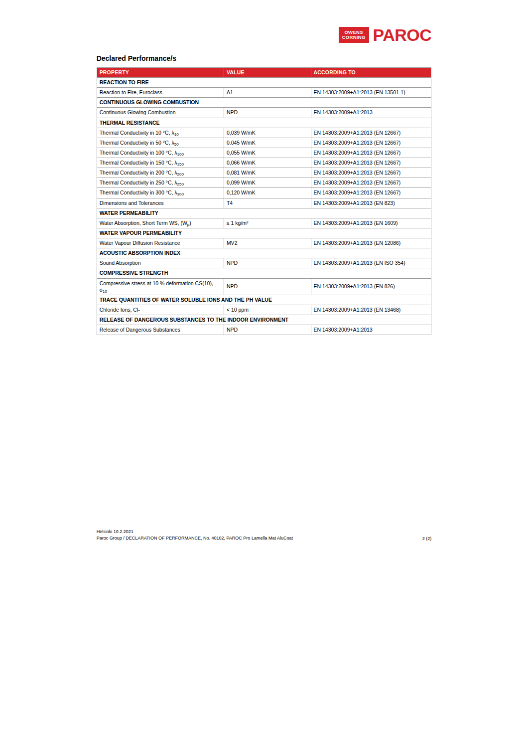OWENS CORNING
PAROC
Declared Performance/s
| PROPERTY | VALUE | ACCORDING TO |
| --- | --- | --- |
| REACTION TO FIRE |
| Reaction to Fire, Euroclass | A1 | EN 14303:2009+A1:2013 (EN 13501-1) |
| CONTINUOUS GLOWING COMBUSTION |
| Continuous Glowing Combustion | NPD | EN 14303:2009+A1:2013 |
| THERMAL RESISTANCE |
| Thermal Conductivity in 10 °C, λ 10 | 0,039 W/mK | EN 14303:2009+A1:2013 (EN 12667) |
| Thermal Conductivity in 50 °C, λ 50 | 0.045 W/mK | EN 14303:2009+A1:2013 (EN 12667) |
| Thermal Conductivity in 100 °C, λ 100 | 0,055 W/mK | EN 14303:2009+A1:2013 (EN 12667) |
| Thermal Conductivity in 150 °C, λ 150 | 0,066 W/mK | EN 14303:2009+A1:2013 (EN 12667) |
| Thermal Conductivity in 200 °C, λ 200 | 0,081 W/mK | EN 14303:2009+A1:2013 (EN 12667) |
| Thermal Conductivity in 250 °C, λ 250 | 0,099 W/mK | EN 14303:2009+A1:2013 (EN 12667) |
| Thermal Conductivity in 300 °C, λ 300 | 0,120 W/mK | EN 14303:2009+A1:2013 (EN 12667) |
| Dimensions and Tolerances | T4 | EN 14303:2009+A1:2013 (EN 823) |
| WATER PERMEABILITY |
| Water Absorption, Short Term WS, (W p ) | ≤ 1 kg/m² | EN 14303:2009+A1:2013 (EN 1609) |
| WATER VAPOUR PERMEABILITY |
| Water Vapour Diffusion Resistance | MV2 | EN 14303:2009+A1:2013 (EN 12086) |
| ACOUSTIC ABSORPTION INDEX |
| Sound Absorption | NPD | EN 14303:2009+A1:2013 (EN ISO 354) |
| COMPRESSIVE STRENGTH |
| Compressive stress at 10 % deformation CS(10), σ 10 | NPD | EN 14303:2009+A1:2013 (EN 826) |
| TRACE QUANTITIES OF WATER SOLUBLE IONS AND THE PH VALUE |
| Chloride Ions, Cl- | < 10 ppm | EN 14303:2009+A1:2013 (EN 13468) |
| RELEASE OF DANGEROUS SUBSTANCES TO THE INDOOR ENVIRONMENT |
| Release of Dangerous Substances | NPD | EN 14303:2009+A1:2013 |
Helsinki 10.2.2021
Paroc Group / DECLARATION OF PERFORMANCE, No. 40102, PAROC Pro Lamella Mat AluCoat
2 (2)